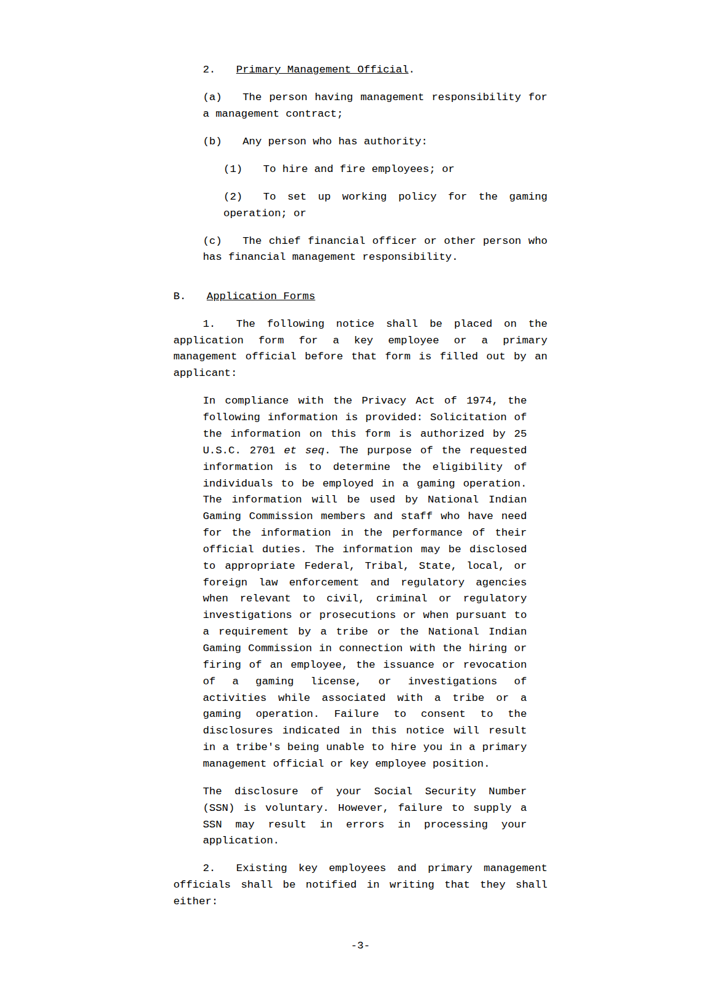2. Primary Management Official.
(a) The person having management responsibility for a management contract;
(b) Any person who has authority:
(1) To hire and fire employees; or
(2) To set up working policy for the gaming operation; or
(c) The chief financial officer or other person who has financial management responsibility.
B. Application Forms
1. The following notice shall be placed on the application form for a key employee or a primary management official before that form is filled out by an applicant:
In compliance with the Privacy Act of 1974, the following information is provided: Solicitation of the information on this form is authorized by 25 U.S.C. 2701 et seq. The purpose of the requested information is to determine the eligibility of individuals to be employed in a gaming operation. The information will be used by National Indian Gaming Commission members and staff who have need for the information in the performance of their official duties. The information may be disclosed to appropriate Federal, Tribal, State, local, or foreign law enforcement and regulatory agencies when relevant to civil, criminal or regulatory investigations or prosecutions or when pursuant to a requirement by a tribe or the National Indian Gaming Commission in connection with the hiring or firing of an employee, the issuance or revocation of a gaming license, or investigations of activities while associated with a tribe or a gaming operation. Failure to consent to the disclosures indicated in this notice will result in a tribe's being unable to hire you in a primary management official or key employee position.
The disclosure of your Social Security Number (SSN) is voluntary. However, failure to supply a SSN may result in errors in processing your application.
2. Existing key employees and primary management officials shall be notified in writing that they shall either:
-3-